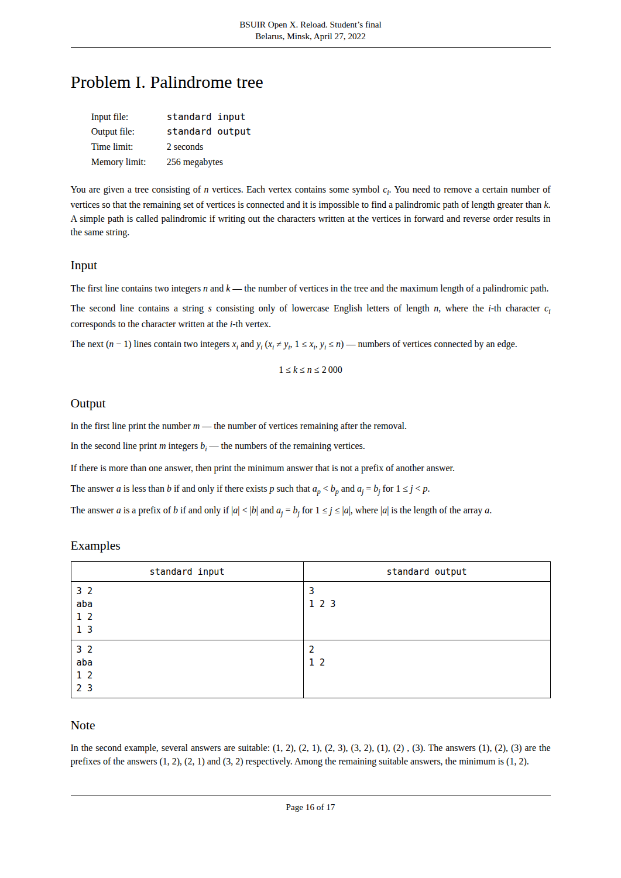BSUIR Open X. Reload. Student’s final
Belarus, Minsk, April 27, 2022
Problem I. Palindrome tree
| Input file: | standard input |
| Output file: | standard output |
| Time limit: | 2 seconds |
| Memory limit: | 256 megabytes |
You are given a tree consisting of n vertices. Each vertex contains some symbol ci. You need to remove a certain number of vertices so that the remaining set of vertices is connected and it is impossible to find a palindromic path of length greater than k. A simple path is called palindromic if writing out the characters written at the vertices in forward and reverse order results in the same string.
Input
The first line contains two integers n and k — the number of vertices in the tree and the maximum length of a palindromic path.
The second line contains a string s consisting only of lowercase English letters of length n, where the i-th character ci corresponds to the character written at the i-th vertex.
The next (n − 1) lines contain two integers xi and yi (xi ≠ yi, 1 ≤ xi, yi ≤ n) — numbers of vertices connected by an edge.
1 ≤ k ≤ n ≤ 2 000
Output
In the first line print the number m — the number of vertices remaining after the removal.
In the second line print m integers bi — the numbers of the remaining vertices.
If there is more than one answer, then print the minimum answer that is not a prefix of another answer.
The answer a is less than b if and only if there exists p such that ap < bp and aj = bj for 1 ≤ j < p.
The answer a is a prefix of b if and only if |a| < |b| and aj = bj for 1 ≤ j ≤ |a|, where |a| is the length of the array a.
Examples
| standard input | standard output |
| --- | --- |
| 3 2 aba 1 2 1 3 | 3 1 2 3 |
| 3 2 aba 1 2 2 3 | 2 1 2 |
Note
In the second example, several answers are suitable: (1, 2), (2, 1), (2, 3), (3, 2), (1), (2) , (3). The answers (1), (2), (3) are the prefixes of the answers (1, 2), (2, 1) and (3, 2) respectively. Among the remaining suitable answers, the minimum is (1, 2).
Page 16 of 17